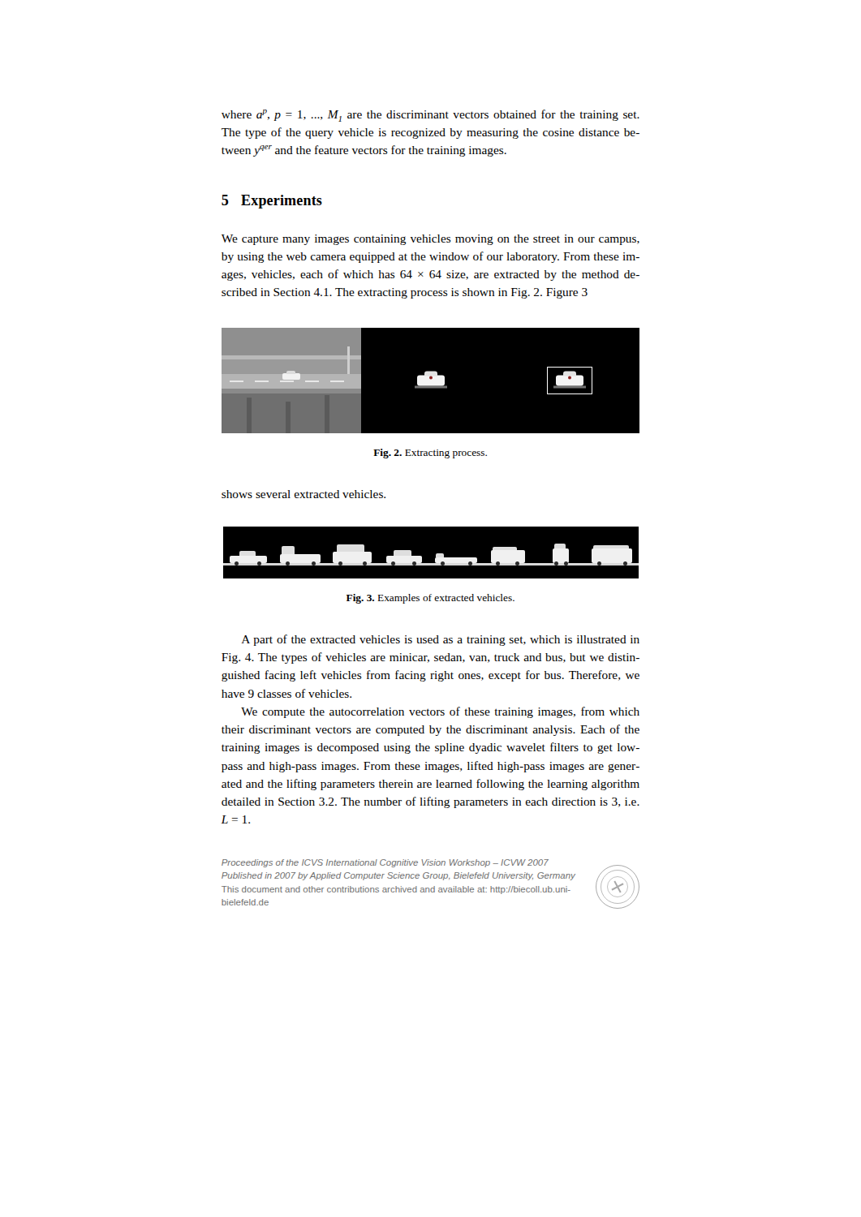where ap, p = 1, ..., M1 are the discriminant vectors obtained for the training set. The type of the query vehicle is recognized by measuring the cosine distance between yqer and the feature vectors for the training images.
5 Experiments
We capture many images containing vehicles moving on the street in our campus, by using the web camera equipped at the window of our laboratory. From these images, vehicles, each of which has 64 × 64 size, are extracted by the method described in Section 4.1. The extracting process is shown in Fig. 2. Figure 3
Fig. 2. Extracting process.
shows several extracted vehicles.
Fig. 3. Examples of extracted vehicles.
A part of the extracted vehicles is used as a training set, which is illustrated in Fig. 4. The types of vehicles are minicar, sedan, van, truck and bus, but we distinguished facing left vehicles from facing right ones, except for bus. Therefore, we have 9 classes of vehicles.
We compute the autocorrelation vectors of these training images, from which their discriminant vectors are computed by the discriminant analysis. Each of the training images is decomposed using the spline dyadic wavelet filters to get low-pass and high-pass images. From these images, lifted high-pass images are generated and the lifting parameters therein are learned following the learning algorithm detailed in Section 3.2. The number of lifting parameters in each direction is 3, i.e. L = 1.
Proceedings of the ICVS International Cognitive Vision Workshop – ICVW 2007
Published in 2007 by Applied Computer Science Group, Bielefeld University, Germany
This document and other contributions archived and available at: http://biecoll.ub.uni-bielefeld.de